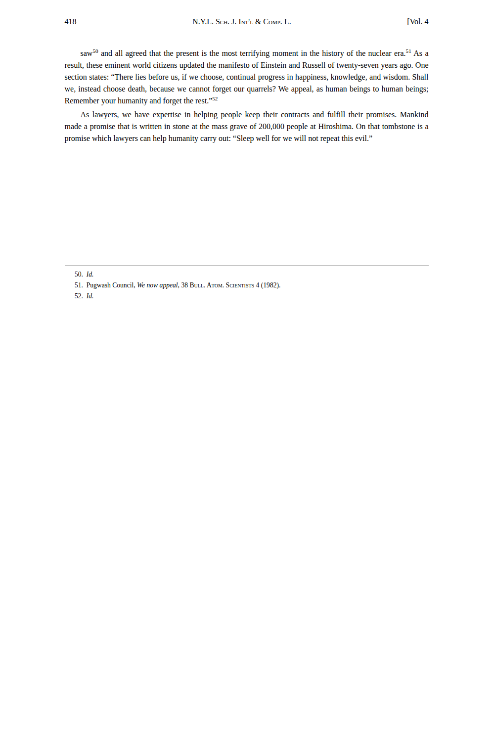418 N.Y.L. Sch. J. Int'l & Comp. L. [Vol. 4
saw50 and all agreed that the present is the most terrifying moment in the history of the nuclear era.51 As a result, these eminent world citizens updated the manifesto of Einstein and Russell of twenty-seven years ago. One section states: “There lies before us, if we choose, continual progress in happiness, knowledge, and wisdom. Shall we, instead choose death, because we cannot forget our quarrels? We appeal, as human beings to human beings; Remember your humanity and forget the rest.”52
As lawyers, we have expertise in helping people keep their contracts and fulfill their promises. Mankind made a promise that is written in stone at the mass grave of 200,000 people at Hiroshima. On that tombstone is a promise which lawyers can help humanity carry out: “Sleep well for we will not repeat this evil.”
50. Id.
51. Pugwash Council, We now appeal, 38 Bull. Atom. Scientists 4 (1982).
52. Id.